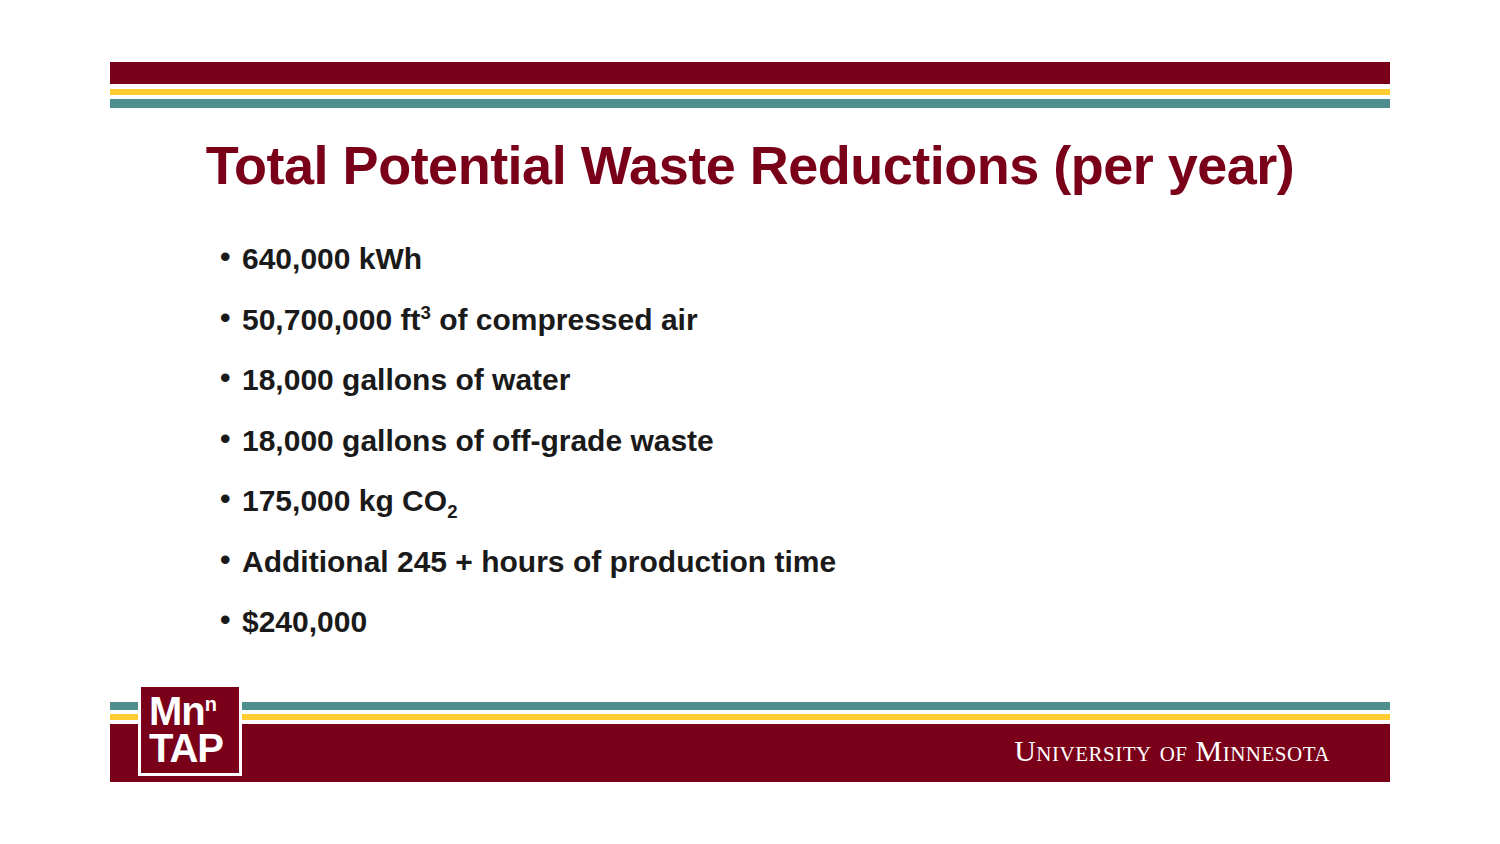Total Potential Waste Reductions (per year)
640,000 kWh
50,700,000 ft3 of compressed air
18,000 gallons of water
18,000 gallons of off-grade waste
175,000 kg CO2
Additional 245 + hours of production time
$240,000
University of Minnesota
Mnn TAP